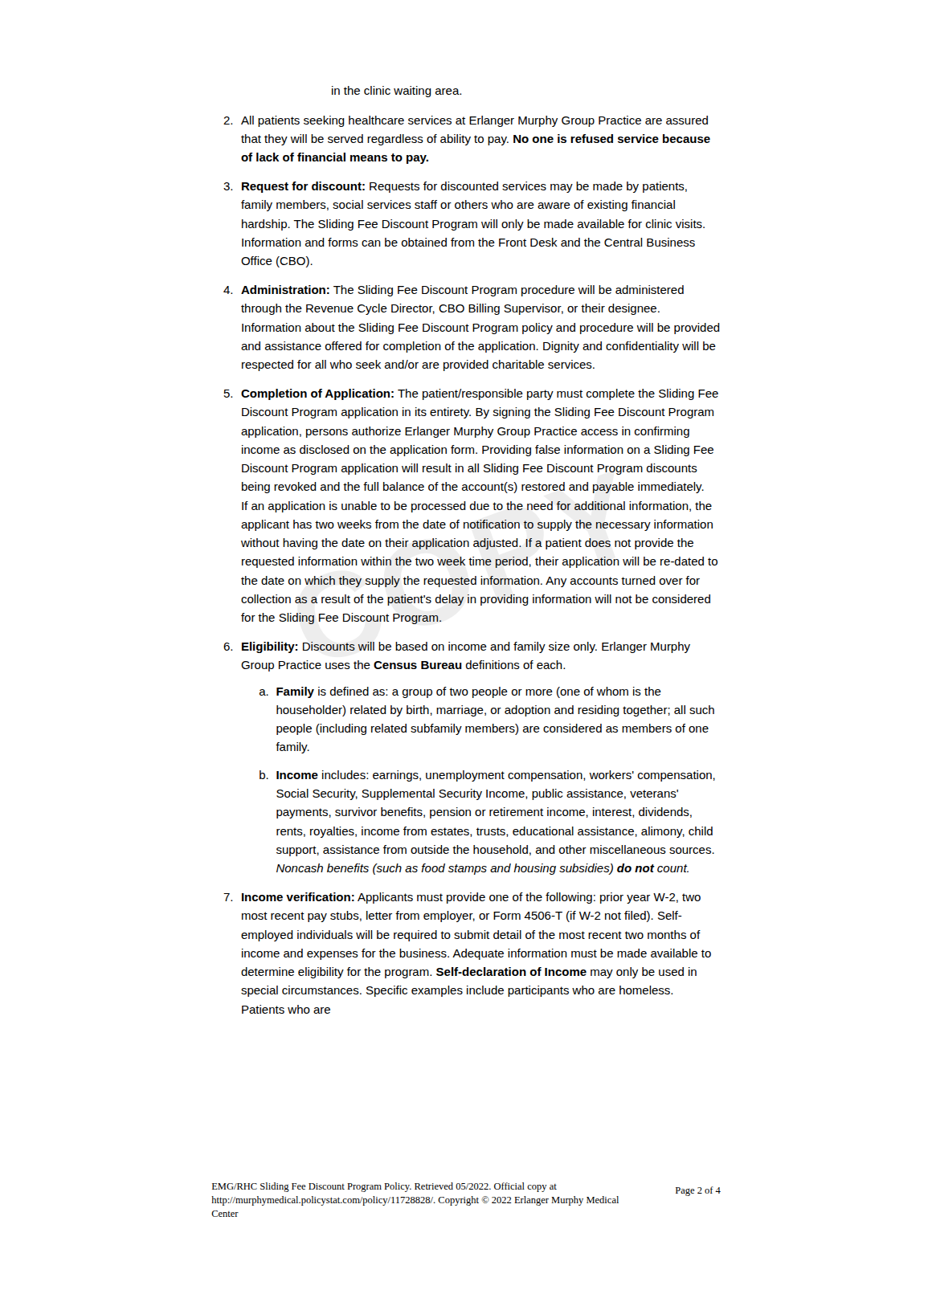COPY
in the clinic waiting area.
All patients seeking healthcare services at Erlanger Murphy Group Practice are assured that they will be served regardless of ability to pay. No one is refused service because of lack of financial means to pay.
Request for discount: Requests for discounted services may be made by patients, family members, social services staff or others who are aware of existing financial hardship. The Sliding Fee Discount Program will only be made available for clinic visits. Information and forms can be obtained from the Front Desk and the Central Business Office (CBO).
Administration: The Sliding Fee Discount Program procedure will be administered through the Revenue Cycle Director, CBO Billing Supervisor, or their designee. Information about the Sliding Fee Discount Program policy and procedure will be provided and assistance offered for completion of the application. Dignity and confidentiality will be respected for all who seek and/or are provided charitable services.
Completion of Application: The patient/responsible party must complete the Sliding Fee Discount Program application in its entirety. By signing the Sliding Fee Discount Program application, persons authorize Erlanger Murphy Group Practice access in confirming income as disclosed on the application form. Providing false information on a Sliding Fee Discount Program application will result in all Sliding Fee Discount Program discounts being revoked and the full balance of the account(s) restored and payable immediately.
If an application is unable to be processed due to the need for additional information, the applicant has two weeks from the date of notification to supply the necessary information without having the date on their application adjusted. If a patient does not provide the requested information within the two week time period, their application will be re-dated to the date on which they supply the requested information. Any accounts turned over for collection as a result of the patient's delay in providing information will not be considered for the Sliding Fee Discount Program.
Eligibility: Discounts will be based on income and family size only. Erlanger Murphy Group Practice uses the Census Bureau definitions of each.
Family is defined as: a group of two people or more (one of whom is the householder) related by birth, marriage, or adoption and residing together; all such people (including related subfamily members) are considered as members of one family.
Income includes: earnings, unemployment compensation, workers' compensation, Social Security, Supplemental Security Income, public assistance, veterans' payments, survivor benefits, pension or retirement income, interest, dividends, rents, royalties, income from estates, trusts, educational assistance, alimony, child support, assistance from outside the household, and other miscellaneous sources. Noncash benefits (such as food stamps and housing subsidies) do not count.
Income verification: Applicants must provide one of the following: prior year W-2, two most recent pay stubs, letter from employer, or Form 4506-T (if W-2 not filed). Self-employed individuals will be required to submit detail of the most recent two months of income and expenses for the business. Adequate information must be made available to determine eligibility for the program. Self-declaration of Income may only be used in special circumstances. Specific examples include participants who are homeless. Patients who are
EMG/RHC Sliding Fee Discount Program Policy. Retrieved 05/2022. Official copy at http://murphymedical.policystat.com/policy/11728828/. Copyright © 2022 Erlanger Murphy Medical Center
Page 2 of 4